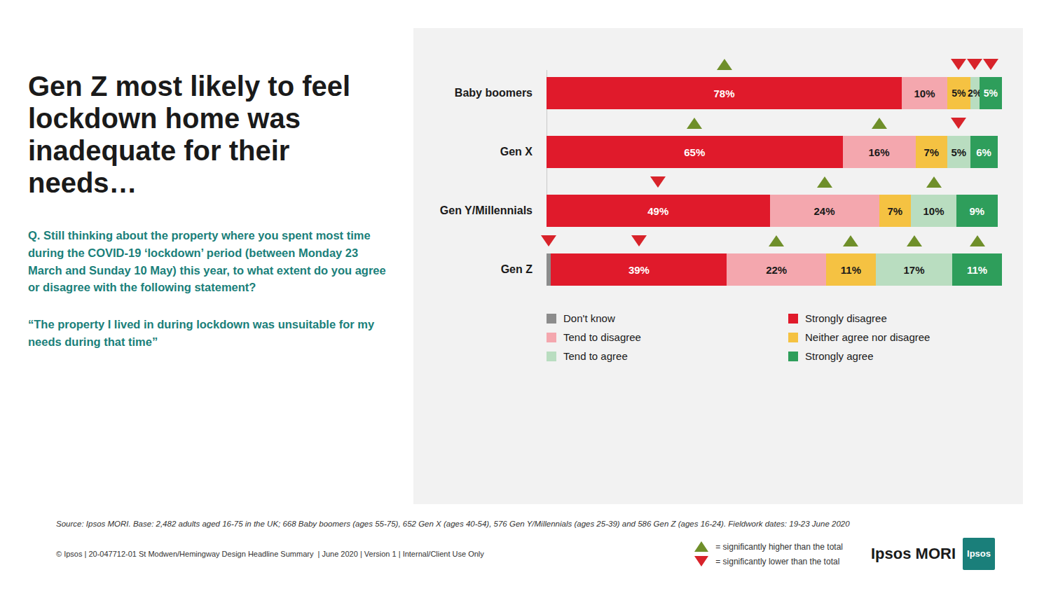Gen Z most likely to feel lockdown home was inadequate for their needs…
Q. Still thinking about the property where you spent most time during the COVID-19 ‘lockdown’ period (between Monday 23 March and Sunday 10 May) this year, to what extent do you agree or disagree with the following statement?
“The property I lived in during lockdown was unsuitable for my needs during that time”
Baby boomers
78%
10%
5%
2%
5%
Gen X
65%
16%
7%
5%
6%
Gen Y/Millennials
49%
24%
7%
10%
9%
Gen Z
39%
22%
11%
17%
11%
Don't know
Strongly disagree
Tend to disagree
Neither agree nor disagree
Tend to agree
Strongly agree
Source: Ipsos MORI. Base: 2,482 adults aged 16-75 in the UK; 668 Baby boomers (ages 55-75), 652 Gen X (ages 40-54), 576 Gen Y/Millennials (ages 25-39) and 586 Gen Z (ages 16-24). Fieldwork dates: 19-23 June 2020
© Ipsos | 20-047712-01 St Modwen/Hemingway Design Headline Summary | June 2020 | Version 1 | Internal/Client Use Only
= significantly higher than the total
= significantly lower than the total
Ipsos MORI Ipsos